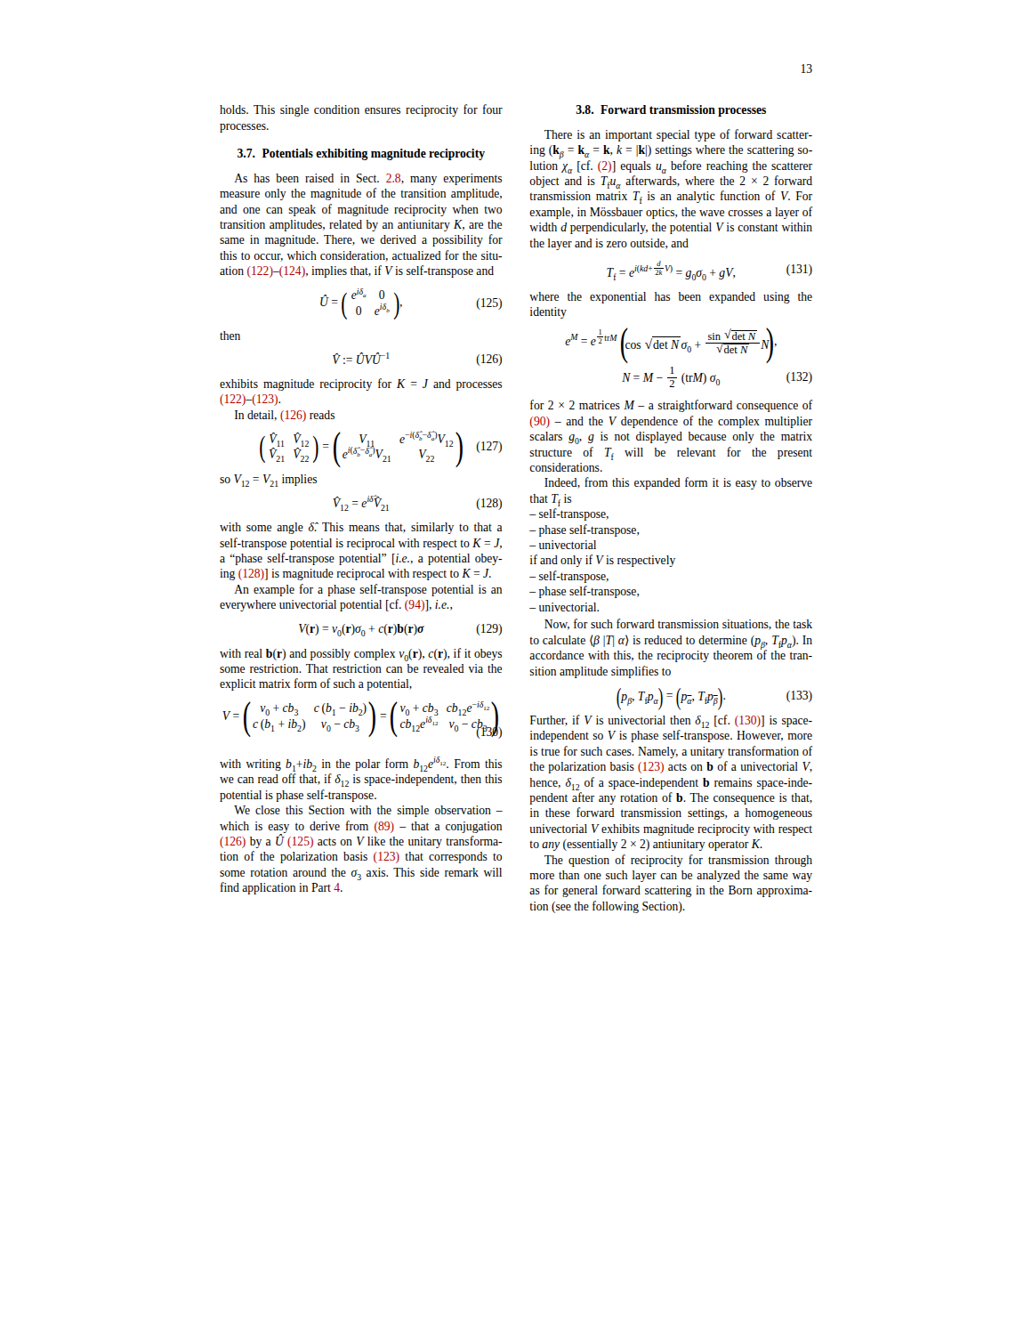13
holds. This single condition ensures reciprocity for four processes.
3.7. Potentials exhibiting magnitude reciprocity
As has been raised in Sect. 2.8, many experiments measure only the magnitude of the transition amplitude, and one can speak of magnitude reciprocity when two transition amplitudes, related by an antiunitary K, are the same in magnitude. There, we derived a possibility for this to occur, which consideration, actualized for the situation (122)–(124), implies that, if V is self-transpose and
Û =
| e iδ a | 0 |
| 0 | e iδ b |
, (125)
then
V̂ := ÛVÛ−1 (126)
exhibits magnitude reciprocity for K = J and processes (122)–(123).
In detail, (126) reads
| V̂ 11 | V̂ 12 |
| V̂ 21 | V̂ 22 |
=
| V 11 | e − i ( δ̂ b − δ̂ a ) V 12 |
| e i ( δ̂ b − δ̂ a ) V 21 | V 22 |
(127)
so V12 = V21 implies
V̂12 = eiδ̂V̂21 (128)
with some angle δ̂. This means that, similarly to that a self-transpose potential is reciprocal with respect to K = J, a “phase self-transpose potential” [i.e., a potential obeying (128)] is magnitude reciprocal with respect to K = J.
An example for a phase self-transpose potential is an everywhere univectorial potential [cf. (94)], i.e.,
V(r) = v0(r)σ0 + c(r)b(r)σ (129)
with real b(r) and possibly complex v0(r), c(r), if it obeys some restriction. That restriction can be revealed via the explicit matrix form of such a potential,
V =
| v 0 + cb 3 | c ( b 1 − ib 2 ) |
| c ( b 1 + ib 2 ) | v 0 − cb 3 |
=
| v 0 + cb 3 | cb 12 e − iδ 12 |
| cb 12 e iδ 12 | v 0 − cb 3 |
(130)
with writing b1+ib2 in the polar form b12eiδ12. From this we can read off that, if δ12 is space-independent, then this potential is phase self-transpose.
We close this Section with the simple observation – which is easy to derive from (89) – that a conjugation (126) by a Û (125) acts on V like the unitary transformation of the polarization basis (123) that corresponds to some rotation around the σ3 axis. This side remark will find application in Part 4.
3.8. Forward transmission processes
There is an important special type of forward scattering (kβ = kα = k, k = |k|) settings where the scattering solution χα [cf. (2)] equals uα before reaching the scatterer object and is Tfuα afterwards, where the 2 × 2 forward transmission matrix Tf is an analytic function of V. For example, in Mössbauer optics, the wave crosses a layer of width d perpendicularly, the potential V is constant within the layer and is zero outside, and
Tf = ei(kd+d 2k V) = g0σ0 + gV, (131)
where the exponential has been expanded using the identity
eM = e12trM cos det N σ0 + sin det N det N N ,
N = M − 12 (trM) σ0 (132)
for 2 × 2 matrices M – a straightforward consequence of (90) – and the V dependence of the complex multiplier scalars g0, g is not displayed because only the matrix structure of Tf will be relevant for the present considerations.
Indeed, from this expanded form it is easy to observe that Tf is
– self-transpose,
– phase self-transpose,
– univectorial
if and only if V is respectively
– self-transpose,
– phase self-transpose,
– univectorial.
Now, for such forward transmission situations, the task to calculate ⟨β |T| α⟩ is reduced to determine (pβ, Tfpα). In accordance with this, the reciprocity theorem of the transition amplitude simplifies to
pβ, Tfpα = pα, Tfpβ. (133)
Further, if V is univectorial then δ12 [cf. (130)] is space-independent so V is phase self-transpose. However, more is true for such cases. Namely, a unitary transformation of the polarization basis (123) acts on b of a univectorial V, hence, δ12 of a space-independent b remains space-independent after any rotation of b. The consequence is that, in these forward transmission settings, a homogeneous univectorial V exhibits magnitude reciprocity with respect to any (essentially 2 × 2) antiunitary operator K.
The question of reciprocity for transmission through more than one such layer can be analyzed the same way as for general forward scattering in the Born approximation (see the following Section).